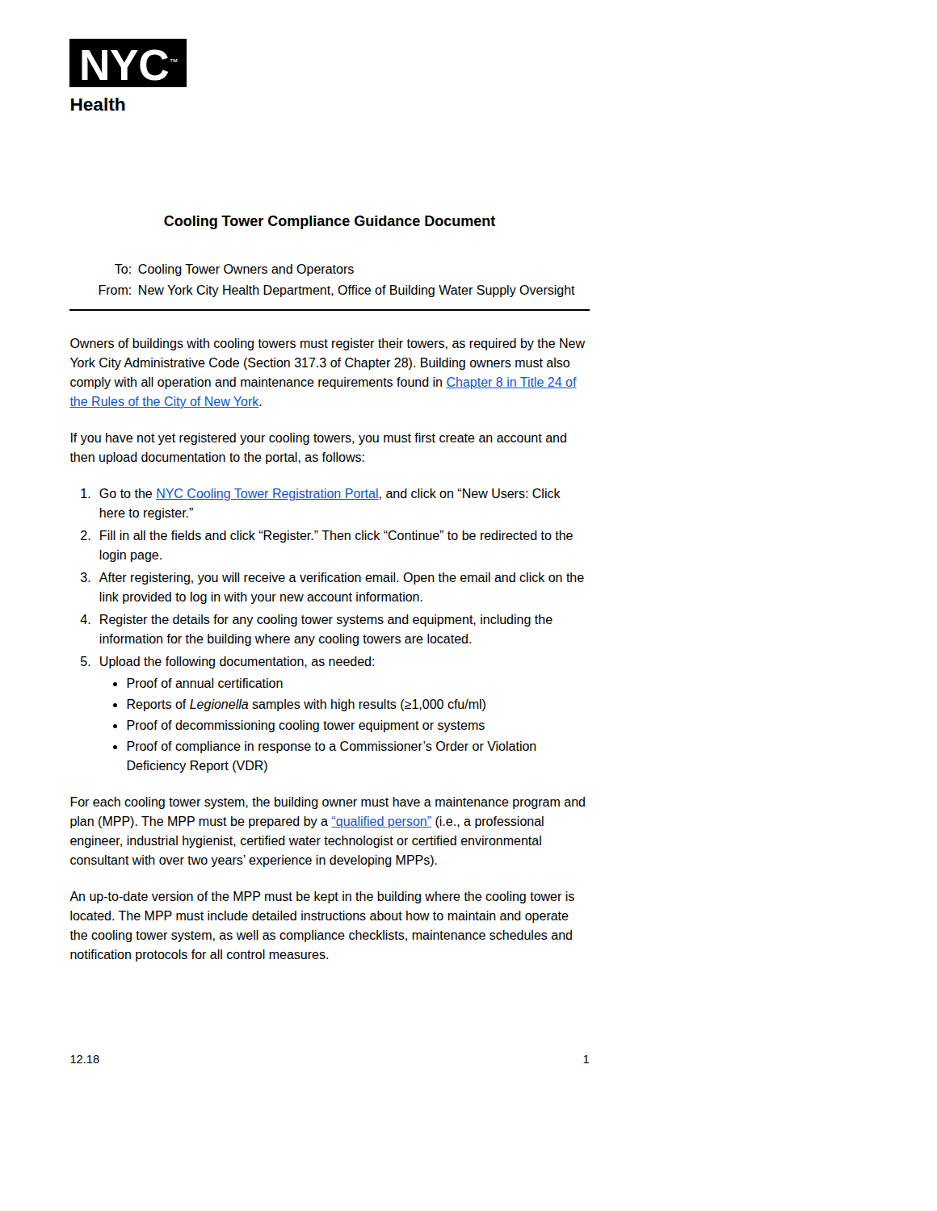NYC™
Health
Cooling Tower Compliance Guidance Document
To: Cooling Tower Owners and Operators
From: New York City Health Department, Office of Building Water Supply Oversight
Owners of buildings with cooling towers must register their towers, as required by the New York City Administrative Code (Section 317.3 of Chapter 28). Building owners must also comply with all operation and maintenance requirements found in Chapter 8 in Title 24 of the Rules of the City of New York.
If you have not yet registered your cooling towers, you must first create an account and then upload documentation to the portal, as follows:
Go to the NYC Cooling Tower Registration Portal, and click on “New Users: Click here to register.”
Fill in all the fields and click “Register.” Then click “Continue” to be redirected to the login page.
After registering, you will receive a verification email. Open the email and click on the link provided to log in with your new account information.
Register the details for any cooling tower systems and equipment, including the information for the building where any cooling towers are located.
Upload the following documentation, as needed:
Proof of annual certification
Reports of Legionella samples with high results (≥1,000 cfu/ml)
Proof of decommissioning cooling tower equipment or systems
Proof of compliance in response to a Commissioner’s Order or Violation Deficiency Report (VDR)
For each cooling tower system, the building owner must have a maintenance program and plan (MPP). The MPP must be prepared by a “qualified person” (i.e., a professional engineer, industrial hygienist, certified water technologist or certified environmental consultant with over two years’ experience in developing MPPs).
An up-to-date version of the MPP must be kept in the building where the cooling tower is located. The MPP must include detailed instructions about how to maintain and operate the cooling tower system, as well as compliance checklists, maintenance schedules and notification protocols for all control measures.
12.18 1